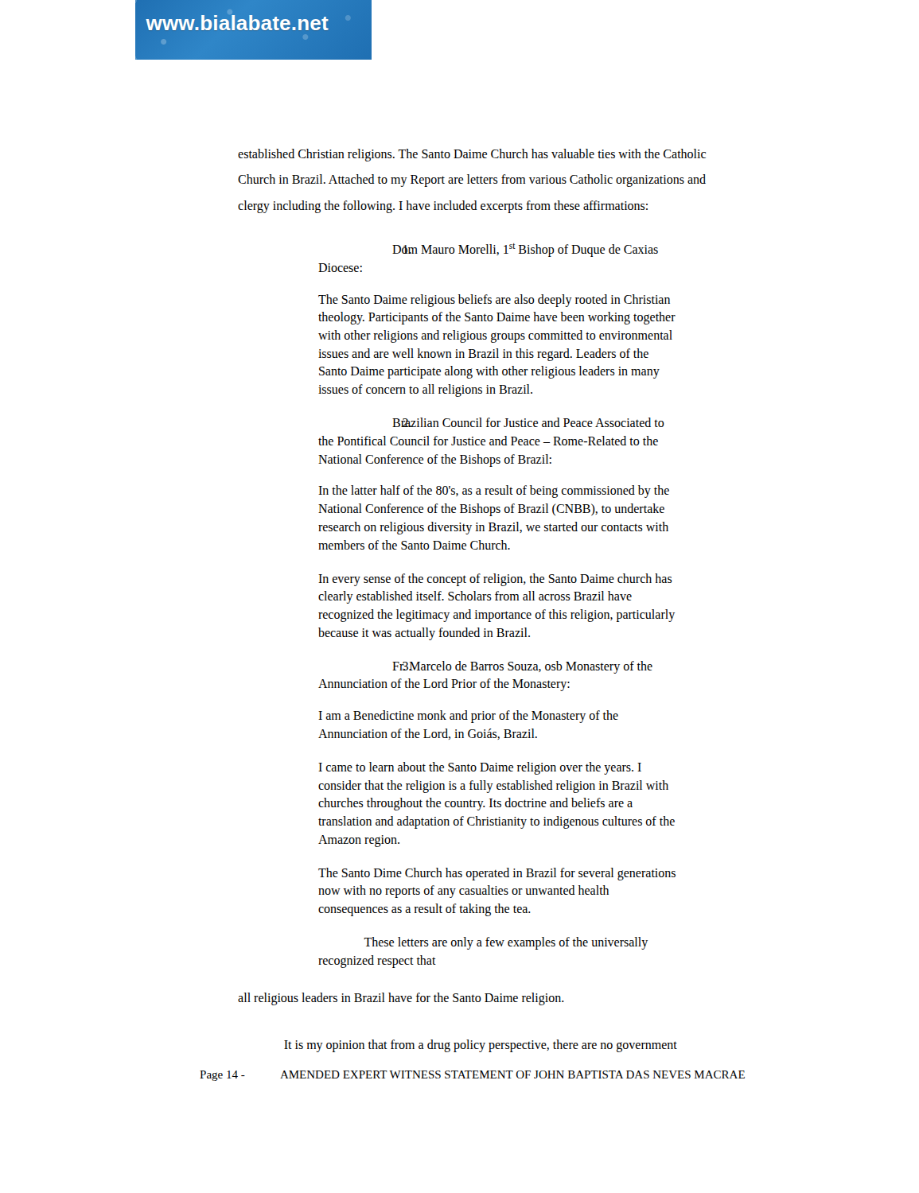www.bialabate.net
established Christian religions. The Santo Daime Church has valuable ties with the Catholic Church in Brazil. Attached to my Report are letters from various Catholic organizations and clergy including the following. I have included excerpts from these affirmations:
1. Dom Mauro Morelli, 1st Bishop of Duque de Caxias
Diocese:
The Santo Daime religious beliefs are also deeply rooted in Christian theology. Participants of the Santo Daime have been working together with other religions and religious groups committed to environmental issues and are well known in Brazil in this regard. Leaders of the Santo Daime participate along with other religious leaders in many issues of concern to all religions in Brazil.
2. Brazilian Council for Justice and Peace Associated to
the Pontifical Council for Justice and Peace – Rome-Related to the National Conference of the Bishops of Brazil:
In the latter half of the 80's, as a result of being commissioned by the National Conference of the Bishops of Brazil (CNBB), to undertake research on religious diversity in Brazil, we started our contacts with members of the Santo Daime Church.
In every sense of the concept of religion, the Santo Daime church has clearly established itself. Scholars from all across Brazil have recognized the legitimacy and importance of this religion, particularly because it was actually founded in Brazil.
3. Fr. Marcelo de Barros Souza, osb Monastery of the
Annunciation of the Lord Prior of the Monastery:
I am a Benedictine monk and prior of the Monastery of the Annunciation of the Lord, in Goiás, Brazil.
I came to learn about the Santo Daime religion over the years. I consider that the religion is a fully established religion in Brazil with churches throughout the country. Its doctrine and beliefs are a translation and adaptation of Christianity to indigenous cultures of the Amazon region.
The Santo Dime Church has operated in Brazil for several generations now with no reports of any casualties or unwanted health consequences as a result of taking the tea.
These letters are only a few examples of the universally recognized respect that
all religious leaders in Brazil have for the Santo Daime religion.
It is my opinion that from a drug policy perspective, there are no government
Page 14 -AMENDED EXPERT WITNESS STATEMENT OF JOHN BAPTISTA DAS NEVES MACRAE